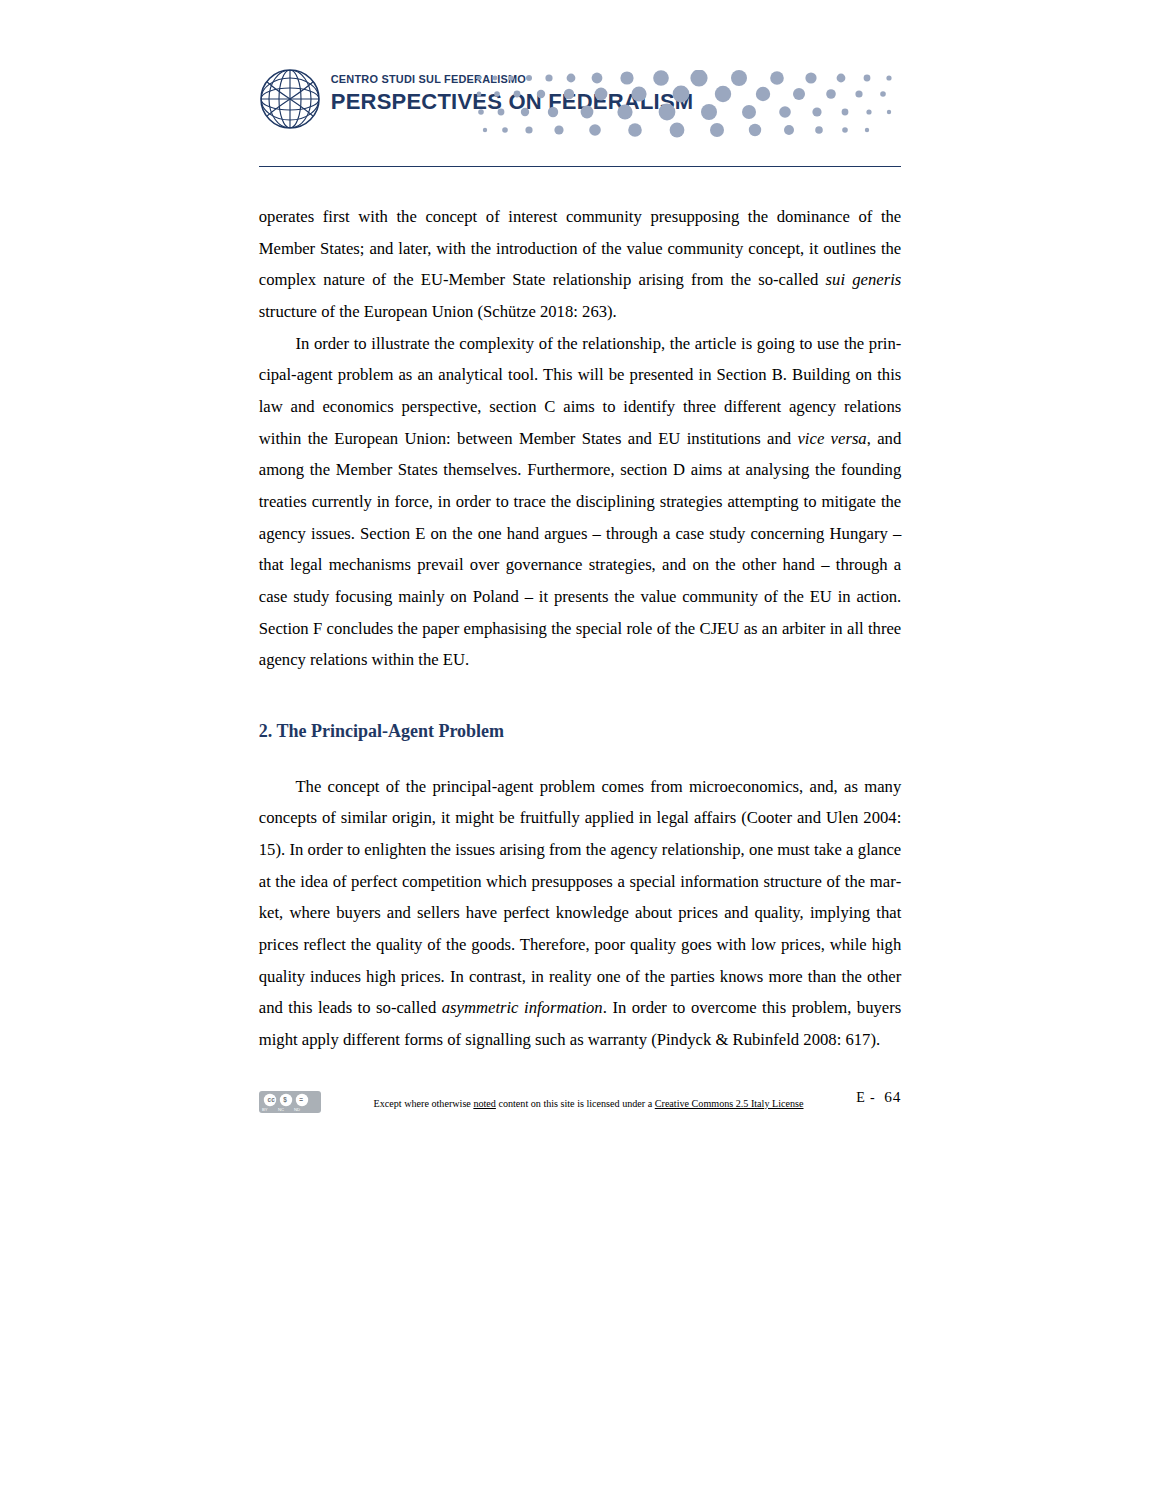CENTRO STUDI SUL FEDERALISMO
PERSPECTIVES ON FEDERALISM
operates first with the concept of interest community presupposing the dominance of the Member States; and later, with the introduction of the value community concept, it outlines the complex nature of the EU-Member State relationship arising from the so-called sui generis structure of the European Union (Schütze 2018: 263).
In order to illustrate the complexity of the relationship, the article is going to use the principal-agent problem as an analytical tool. This will be presented in Section B. Building on this law and economics perspective, section C aims to identify three different agency relations within the European Union: between Member States and EU institutions and vice versa, and among the Member States themselves. Furthermore, section D aims at analysing the founding treaties currently in force, in order to trace the disciplining strategies attempting to mitigate the agency issues. Section E on the one hand argues – through a case study concerning Hungary – that legal mechanisms prevail over governance strategies, and on the other hand – through a case study focusing mainly on Poland – it presents the value community of the EU in action. Section F concludes the paper emphasising the special role of the CJEU as an arbiter in all three agency relations within the EU.
2. The Principal-Agent Problem
The concept of the principal-agent problem comes from microeconomics, and, as many concepts of similar origin, it might be fruitfully applied in legal affairs (Cooter and Ulen 2004: 15). In order to enlighten the issues arising from the agency relationship, one must take a glance at the idea of perfect competition which presupposes a special information structure of the market, where buyers and sellers have perfect knowledge about prices and quality, implying that prices reflect the quality of the goods. Therefore, poor quality goes with low prices, while high quality induces high prices. In contrast, in reality one of the parties knows more than the other and this leads to so-called asymmetric information. In order to overcome this problem, buyers might apply different forms of signalling such as warranty (Pindyck & Rubinfeld 2008: 617).
cc $ = BY NC ND
Except where otherwise noted content on this site is licensed under a Creative Commons 2.5 Italy License
E - 64